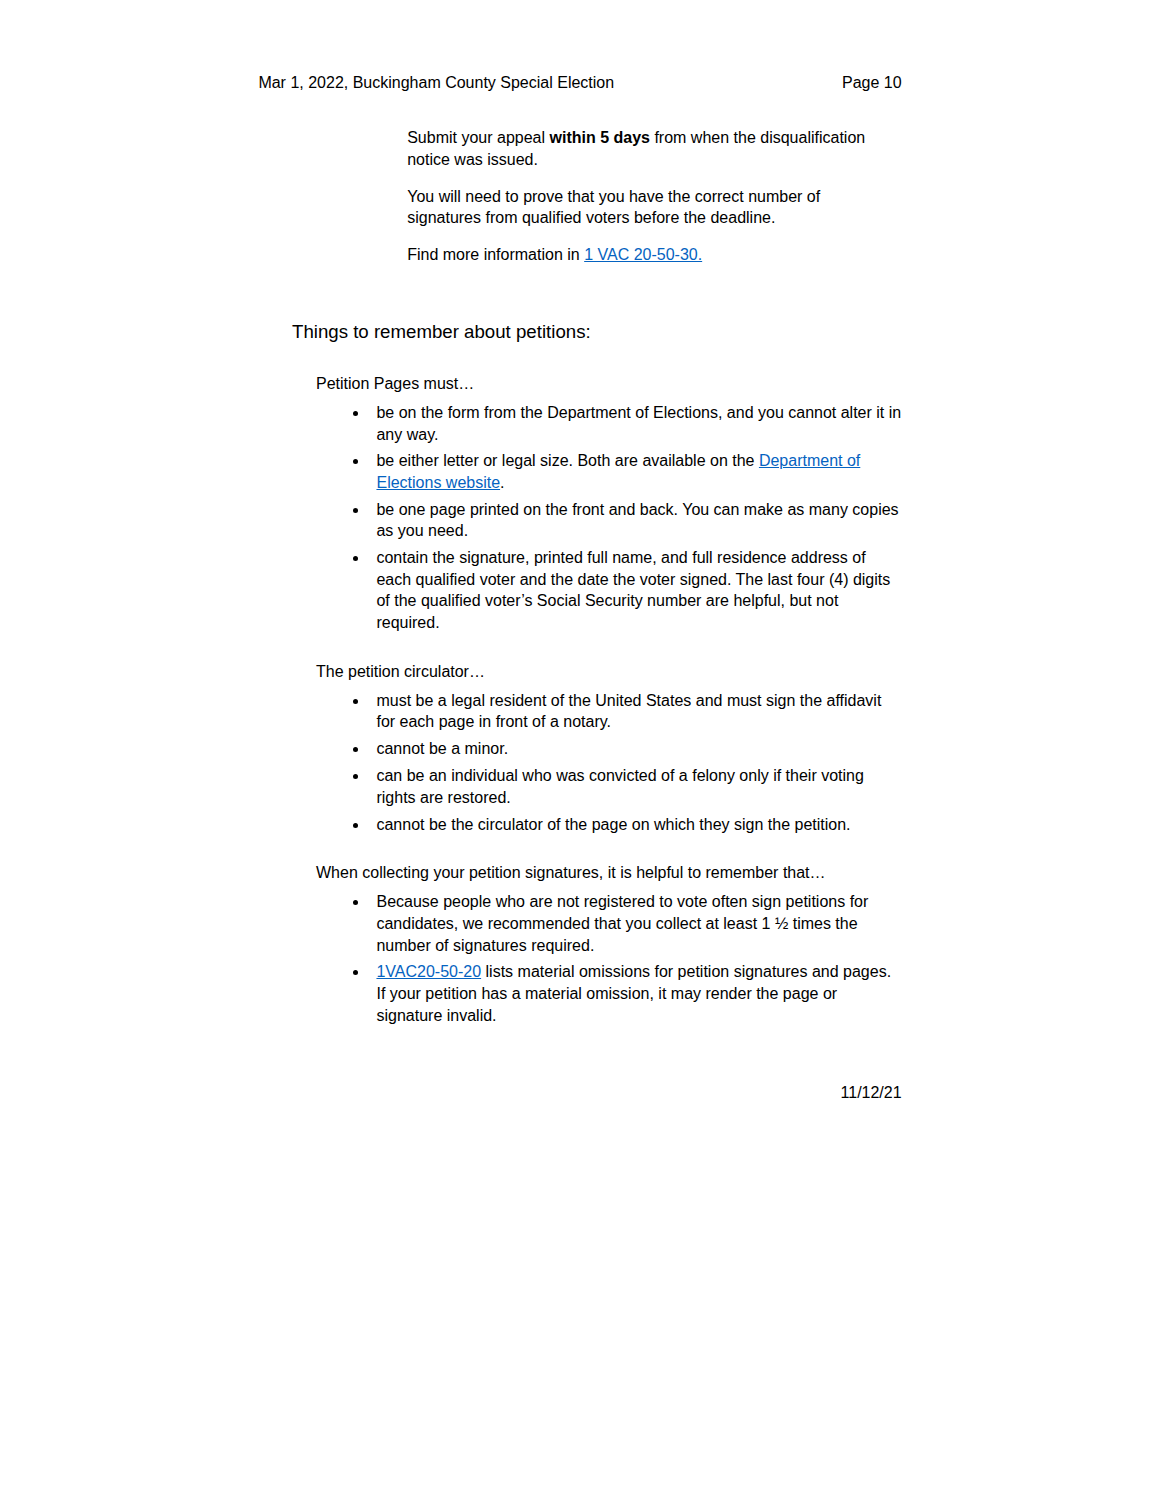Mar 1, 2022, Buckingham County Special Election
Page 10
Submit your appeal within 5 days from when the disqualification notice was issued.
You will need to prove that you have the correct number of signatures from qualified voters before the deadline.
Find more information in 1 VAC 20-50-30.
Things to remember about petitions:
Petition Pages must…
be on the form from the Department of Elections, and you cannot alter it in any way.
be either letter or legal size. Both are available on the Department of Elections website.
be one page printed on the front and back. You can make as many copies as you need.
contain the signature, printed full name, and full residence address of each qualified voter and the date the voter signed. The last four (4) digits of the qualified voter’s Social Security number are helpful, but not required.
The petition circulator…
must be a legal resident of the United States and must sign the affidavit for each page in front of a notary.
cannot be a minor.
can be an individual who was convicted of a felony only if their voting rights are restored.
cannot be the circulator of the page on which they sign the petition.
When collecting your petition signatures, it is helpful to remember that…
Because people who are not registered to vote often sign petitions for candidates, we recommended that you collect at least 1 ½ times the number of signatures required.
1VAC20-50-20 lists material omissions for petition signatures and pages. If your petition has a material omission, it may render the page or signature invalid.
11/12/21